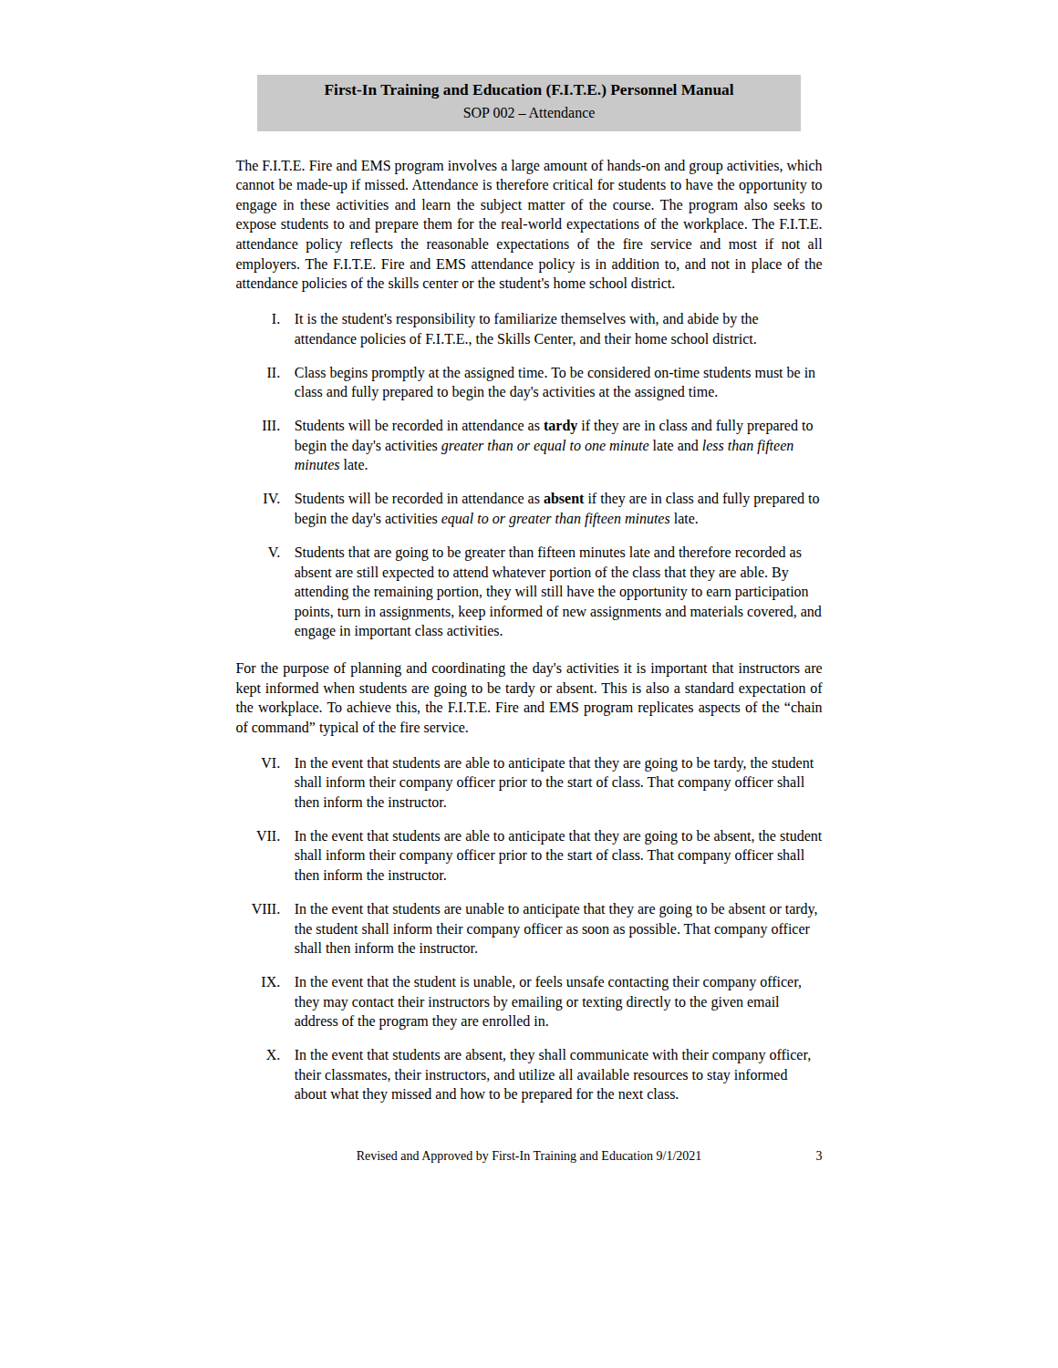First-In Training and Education (F.I.T.E.) Personnel Manual
SOP 002 – Attendance
The F.I.T.E. Fire and EMS program involves a large amount of hands-on and group activities, which cannot be made-up if missed. Attendance is therefore critical for students to have the opportunity to engage in these activities and learn the subject matter of the course. The program also seeks to expose students to and prepare them for the real-world expectations of the workplace. The F.I.T.E. attendance policy reflects the reasonable expectations of the fire service and most if not all employers. The F.I.T.E. Fire and EMS attendance policy is in addition to, and not in place of the attendance policies of the skills center or the student's home school district.
It is the student's responsibility to familiarize themselves with, and abide by the attendance policies of F.I.T.E., the Skills Center, and their home school district.
Class begins promptly at the assigned time. To be considered on-time students must be in class and fully prepared to begin the day's activities at the assigned time.
Students will be recorded in attendance as tardy if they are in class and fully prepared to begin the day's activities greater than or equal to one minute late and less than fifteen minutes late.
Students will be recorded in attendance as absent if they are in class and fully prepared to begin the day's activities equal to or greater than fifteen minutes late.
Students that are going to be greater than fifteen minutes late and therefore recorded as absent are still expected to attend whatever portion of the class that they are able. By attending the remaining portion, they will still have the opportunity to earn participation points, turn in assignments, keep informed of new assignments and materials covered, and engage in important class activities.
For the purpose of planning and coordinating the day's activities it is important that instructors are kept informed when students are going to be tardy or absent. This is also a standard expectation of the workplace. To achieve this, the F.I.T.E. Fire and EMS program replicates aspects of the “chain of command” typical of the fire service.
In the event that students are able to anticipate that they are going to be tardy, the student shall inform their company officer prior to the start of class. That company officer shall then inform the instructor.
In the event that students are able to anticipate that they are going to be absent, the student shall inform their company officer prior to the start of class. That company officer shall then inform the instructor.
In the event that students are unable to anticipate that they are going to be absent or tardy, the student shall inform their company officer as soon as possible. That company officer shall then inform the instructor.
In the event that the student is unable, or feels unsafe contacting their company officer, they may contact their instructors by emailing or texting directly to the given email address of the program they are enrolled in.
In the event that students are absent, they shall communicate with their company officer, their classmates, their instructors, and utilize all available resources to stay informed about what they missed and how to be prepared for the next class.
Revised and Approved by First-In Training and Education 9/1/2021 3